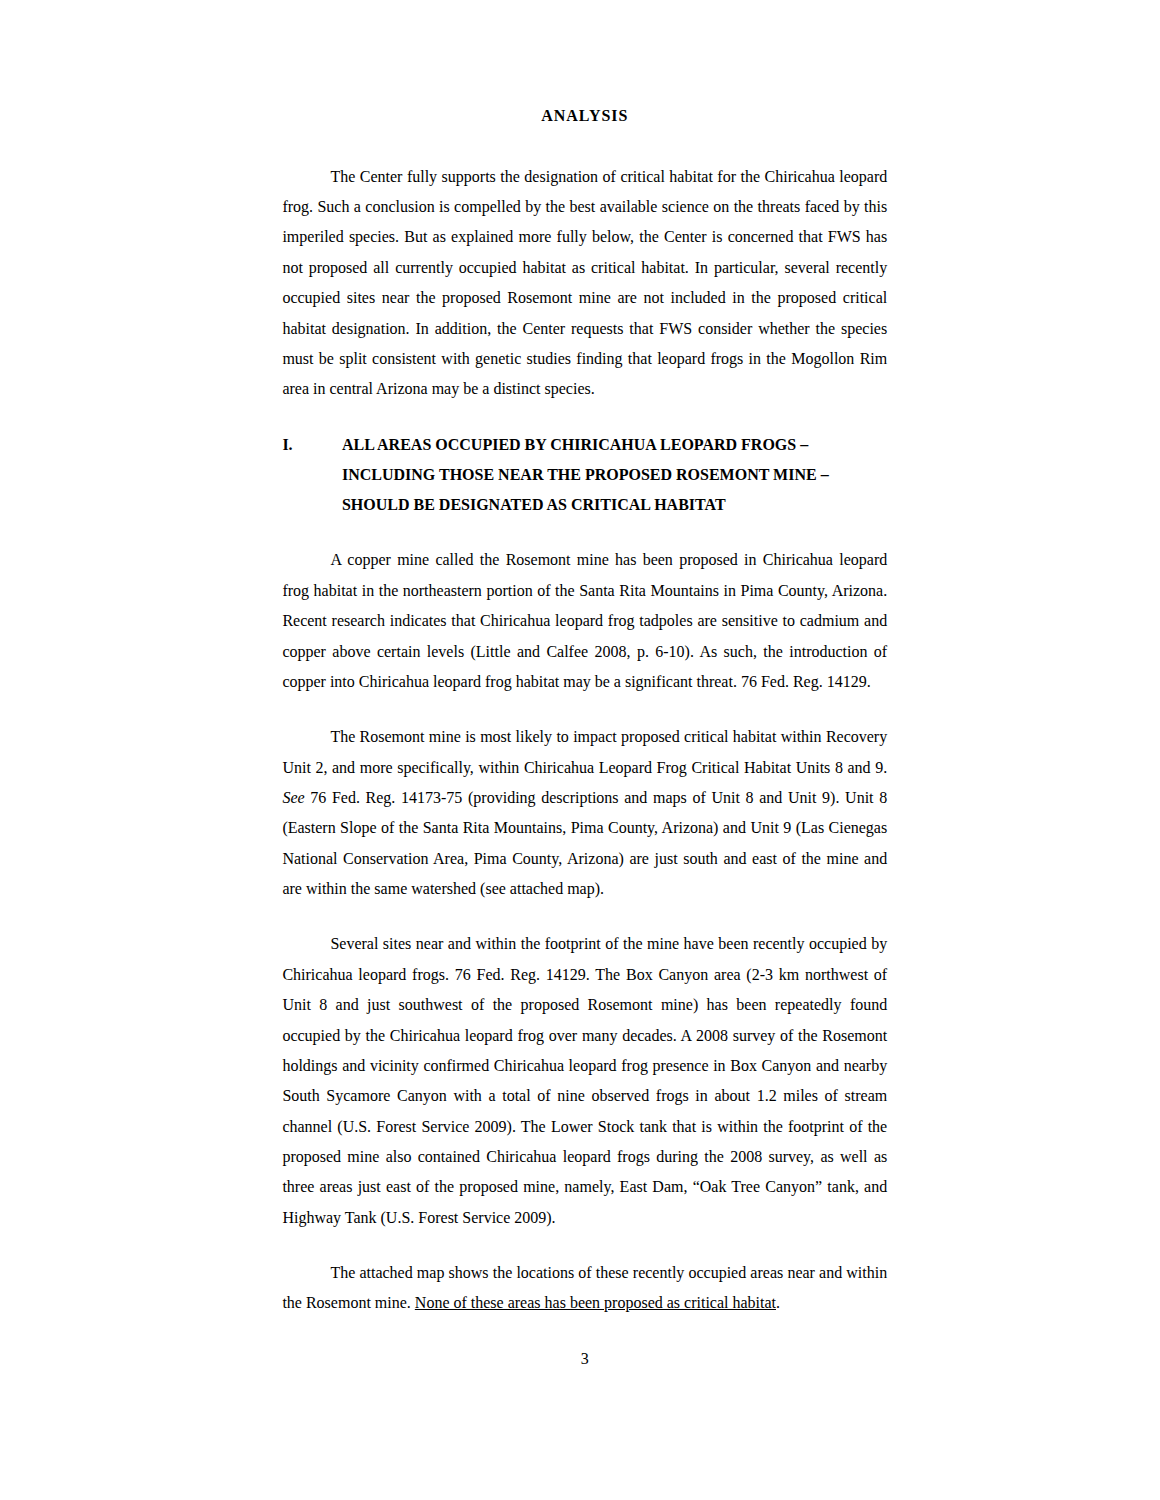ANALYSIS
The Center fully supports the designation of critical habitat for the Chiricahua leopard frog. Such a conclusion is compelled by the best available science on the threats faced by this imperiled species. But as explained more fully below, the Center is concerned that FWS has not proposed all currently occupied habitat as critical habitat. In particular, several recently occupied sites near the proposed Rosemont mine are not included in the proposed critical habitat designation. In addition, the Center requests that FWS consider whether the species must be split consistent with genetic studies finding that leopard frogs in the Mogollon Rim area in central Arizona may be a distinct species.
I. ALL AREAS OCCUPIED BY CHIRICAHUA LEOPARD FROGS – INCLUDING THOSE NEAR THE PROPOSED ROSEMONT MINE – SHOULD BE DESIGNATED AS CRITICAL HABITAT
A copper mine called the Rosemont mine has been proposed in Chiricahua leopard frog habitat in the northeastern portion of the Santa Rita Mountains in Pima County, Arizona. Recent research indicates that Chiricahua leopard frog tadpoles are sensitive to cadmium and copper above certain levels (Little and Calfee 2008, p. 6-10). As such, the introduction of copper into Chiricahua leopard frog habitat may be a significant threat. 76 Fed. Reg. 14129.
The Rosemont mine is most likely to impact proposed critical habitat within Recovery Unit 2, and more specifically, within Chiricahua Leopard Frog Critical Habitat Units 8 and 9. See 76 Fed. Reg. 14173-75 (providing descriptions and maps of Unit 8 and Unit 9). Unit 8 (Eastern Slope of the Santa Rita Mountains, Pima County, Arizona) and Unit 9 (Las Cienegas National Conservation Area, Pima County, Arizona) are just south and east of the mine and are within the same watershed (see attached map).
Several sites near and within the footprint of the mine have been recently occupied by Chiricahua leopard frogs. 76 Fed. Reg. 14129. The Box Canyon area (2-3 km northwest of Unit 8 and just southwest of the proposed Rosemont mine) has been repeatedly found occupied by the Chiricahua leopard frog over many decades. A 2008 survey of the Rosemont holdings and vicinity confirmed Chiricahua leopard frog presence in Box Canyon and nearby South Sycamore Canyon with a total of nine observed frogs in about 1.2 miles of stream channel (U.S. Forest Service 2009). The Lower Stock tank that is within the footprint of the proposed mine also contained Chiricahua leopard frogs during the 2008 survey, as well as three areas just east of the proposed mine, namely, East Dam, “Oak Tree Canyon” tank, and Highway Tank (U.S. Forest Service 2009).
The attached map shows the locations of these recently occupied areas near and within the Rosemont mine. None of these areas has been proposed as critical habitat.
3